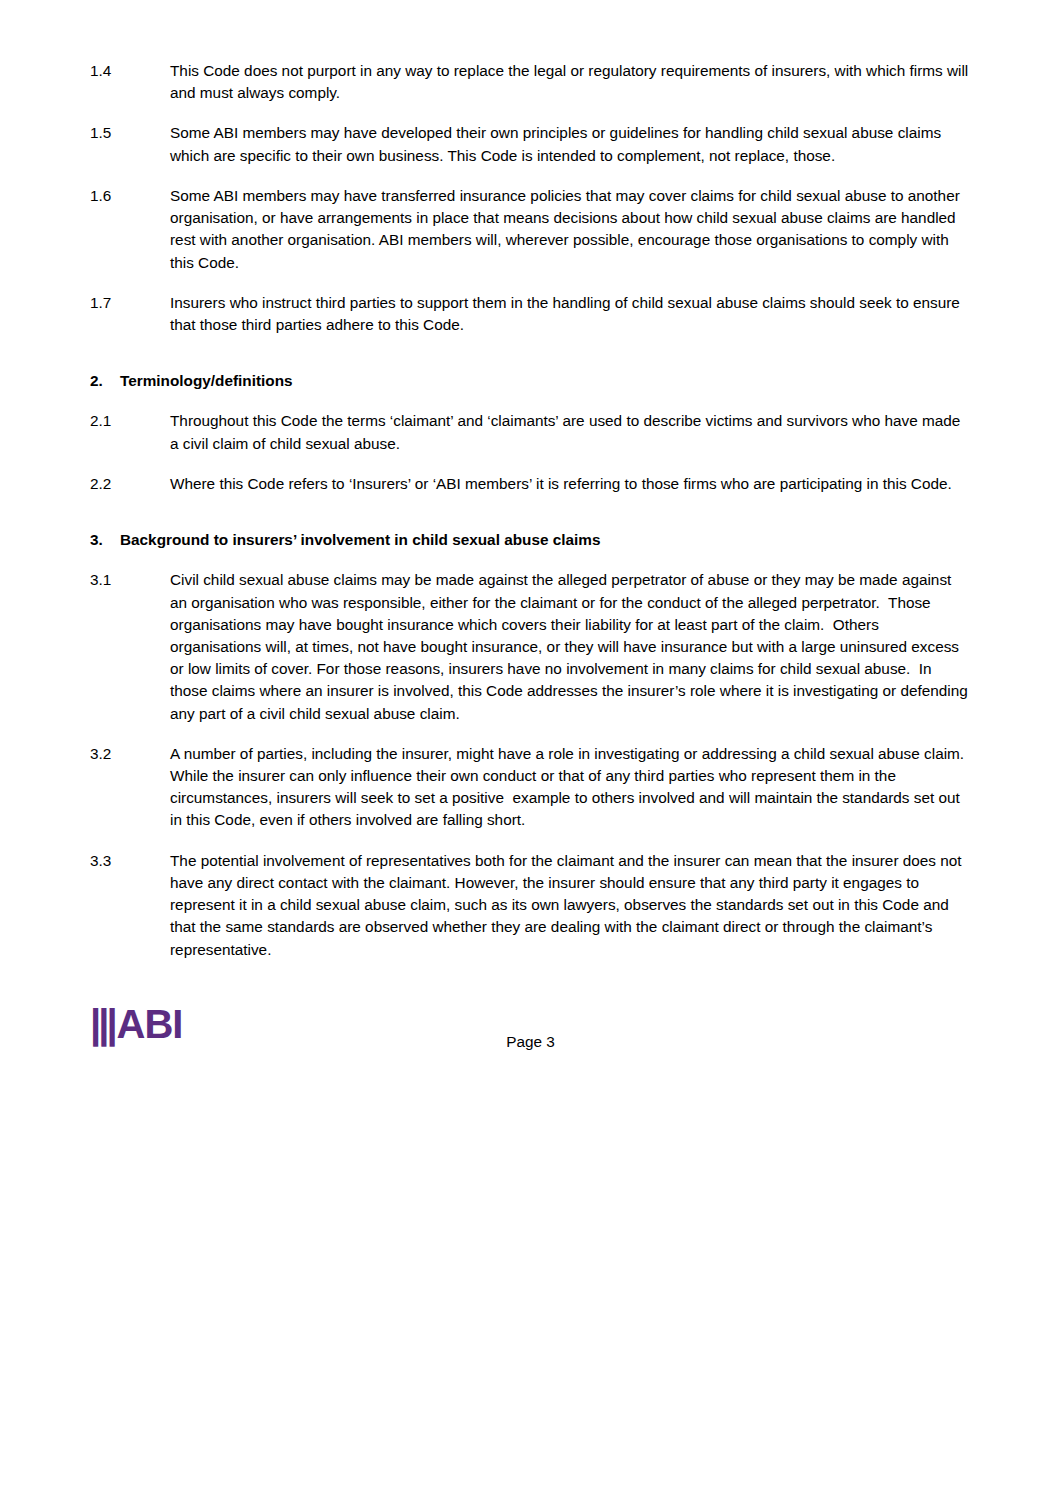1.4
This Code does not purport in any way to replace the legal or regulatory requirements of insurers, with which firms will and must always comply.
1.5
Some ABI members may have developed their own principles or guidelines for handling child sexual abuse claims which are specific to their own business. This Code is intended to complement, not replace, those.
1.6
Some ABI members may have transferred insurance policies that may cover claims for child sexual abuse to another organisation, or have arrangements in place that means decisions about how child sexual abuse claims are handled rest with another organisation. ABI members will, wherever possible, encourage those organisations to comply with this Code.
1.7
Insurers who instruct third parties to support them in the handling of child sexual abuse claims should seek to ensure that those third parties adhere to this Code.
2. Terminology/definitions
2.1
Throughout this Code the terms ‘claimant’ and ‘claimants’ are used to describe victims and survivors who have made a civil claim of child sexual abuse.
2.2
Where this Code refers to ‘Insurers’ or ‘ABI members’ it is referring to those firms who are participating in this Code.
3. Background to insurers’ involvement in child sexual abuse claims
3.1
Civil child sexual abuse claims may be made against the alleged perpetrator of abuse or they may be made against an organisation who was responsible, either for the claimant or for the conduct of the alleged perpetrator. Those organisations may have bought insurance which covers their liability for at least part of the claim. Others organisations will, at times, not have bought insurance, or they will have insurance but with a large uninsured excess or low limits of cover. For those reasons, insurers have no involvement in many claims for child sexual abuse. In those claims where an insurer is involved, this Code addresses the insurer’s role where it is investigating or defending any part of a civil child sexual abuse claim.
3.2
A number of parties, including the insurer, might have a role in investigating or addressing a child sexual abuse claim. While the insurer can only influence their own conduct or that of any third parties who represent them in the circumstances, insurers will seek to set a positive example to others involved and will maintain the standards set out in this Code, even if others involved are falling short.
3.3
The potential involvement of representatives both for the claimant and the insurer can mean that the insurer does not have any direct contact with the claimant. However, the insurer should ensure that any third party it engages to represent it in a child sexual abuse claim, such as its own lawyers, observes the standards set out in this Code and that the same standards are observed whether they are dealing with the claimant direct or through the claimant’s representative.
|||ABI
Page 3